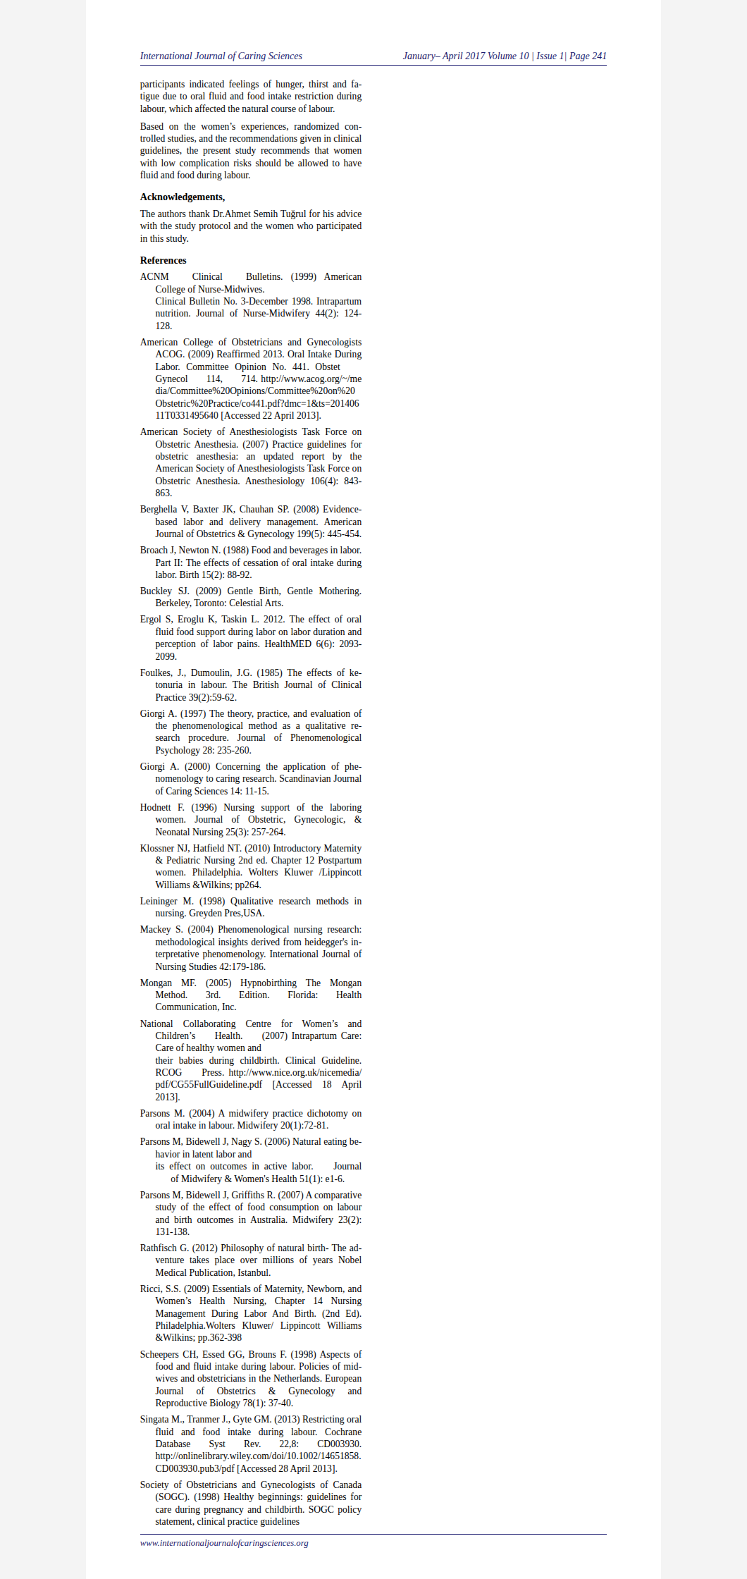International Journal of Caring Sciences January– April 2017 Volume 10 | Issue 1| Page 241
participants indicated feelings of hunger, thirst and fatigue due to oral fluid and food intake restriction during labour, which affected the natural course of labour.
Based on the women’s experiences, randomized controlled studies, and the recommendations given in clinical guidelines, the present study recommends that women with low complication risks should be allowed to have fluid and food during labour.
Acknowledgements,
The authors thank Dr.Ahmet Semih Tuğrul for his advice with the study protocol and the women who participated in this study.
References
ACNM Clinical Bulletins. (1999) American College of Nurse-Midwives.
Clinical Bulletin No. 3-December 1998. Intrapartum nutrition. Journal of Nurse-Midwifery 44(2): 124-128.
American College of Obstetricians and Gynecologists ACOG. (2009) Reaffirmed 2013. Oral Intake During Labor. Committee Opinion No. 441. Obstet Gynecol 114, 714. http://www.acog.org/~/media/Committee%20Opinions/Committee%20on%20Obstetric%20Practice/co441.pdf?dmc=1&ts=20140611T0331495640 [Accessed 22 April 2013].
American Society of Anesthesiologists Task Force on Obstetric Anesthesia. (2007) Practice guidelines for obstetric anesthesia: an updated report by the American Society of Anesthesiologists Task Force on Obstetric Anesthesia. Anesthesiology 106(4): 843-863.
Berghella V, Baxter JK, Chauhan SP. (2008) Evidence- based labor and delivery management. American Journal of Obstetrics & Gynecology 199(5): 445-454.
Broach J, Newton N. (1988) Food and beverages in labor. Part II: The effects of cessation of oral intake during labor. Birth 15(2): 88-92.
Buckley SJ. (2009) Gentle Birth, Gentle Mothering. Berkeley, Toronto: Celestial Arts.
Ergol S, Eroglu K, Taskin L. 2012. The effect of oral fluid food support during labor on labor duration and perception of labor pains. HealthMED 6(6): 2093-2099.
Foulkes, J., Dumoulin, J.G. (1985) The effects of ketonuria in labour. The British Journal of Clinical Practice 39(2):59-62.
Giorgi A. (1997) The theory, practice, and evaluation of the phenomenological method as a qualitative research procedure. Journal of Phenomenological Psychology 28: 235-260.
Giorgi A. (2000) Concerning the application of phenomenology to caring research. Scandinavian Journal of Caring Sciences 14: 11-15.
Hodnett F. (1996) Nursing support of the laboring women. Journal of Obstetric, Gynecologic, & Neonatal Nursing 25(3): 257-264.
Klossner NJ, Hatfield NT. (2010) Introductory Maternity & Pediatric Nursing 2nd ed. Chapter 12 Postpartum women. Philadelphia. Wolters Kluwer /Lippincott Williams &Wilkins; pp264.
Leininger M. (1998) Qualitative research methods in nursing. Greyden Pres,USA.
Mackey S. (2004) Phenomenological nursing research: methodological insights derived from heidegger's interpretative phenomenology. International Journal of Nursing Studies 42:179-186.
Mongan MF. (2005) Hypnobirthing The Mongan Method. 3rd. Edition. Florida: Health Communication, Inc.
National Collaborating Centre for Women’s and Children’s Health. (2007) Intrapartum Care: Care of healthy women and
their babies during childbirth. Clinical Guideline. RCOG Press. http://www.nice.org.uk/nicemedia/pdf/CG55FullGuideline.pdf [Accessed 18 April 2013].
Parsons M. (2004) A midwifery practice dichotomy on oral intake in labour. Midwifery 20(1):72-81.
Parsons M, Bidewell J, Nagy S. (2006) Natural eating behavior in latent labor and
its effect on outcomes in active labor. Journal of Midwifery & Women's Health 51(1): e1-6.
Parsons M, Bidewell J, Griffiths R. (2007) A comparative study of the effect of food consumption on labour and birth outcomes in Australia. Midwifery 23(2): 131-138.
Rathfisch G. (2012) Philosophy of natural birth- The adventure takes place over millions of years Nobel Medical Publication, Istanbul.
Ricci, S.S. (2009) Essentials of Maternity, Newborn, and Women’s Health Nursing, Chapter 14 Nursing Management During Labor And Birth. (2nd Ed). Philadelphia.Wolters Kluwer/ Lippincott Williams &Wilkins; pp.362-398
Scheepers CH, Essed GG, Brouns F. (1998) Aspects of food and fluid intake during labour. Policies of midwives and obstetricians in the Netherlands. European Journal of Obstetrics & Gynecology and Reproductive Biology 78(1): 37-40.
Singata M., Tranmer J., Gyte GM. (2013) Restricting oral fluid and food intake during labour. Cochrane Database Syst Rev. 22,8: CD003930. http://onlinelibrary.wiley.com/doi/10.1002/14651858.CD003930.pub3/pdf [Accessed 28 April 2013].
Society of Obstetricians and Gynecologists of Canada (SOGC). (1998) Healthy beginnings: guidelines for care during pregnancy and childbirth. SOGC policy statement, clinical practice guidelines
www.internationaljournalofcaringsciences.org